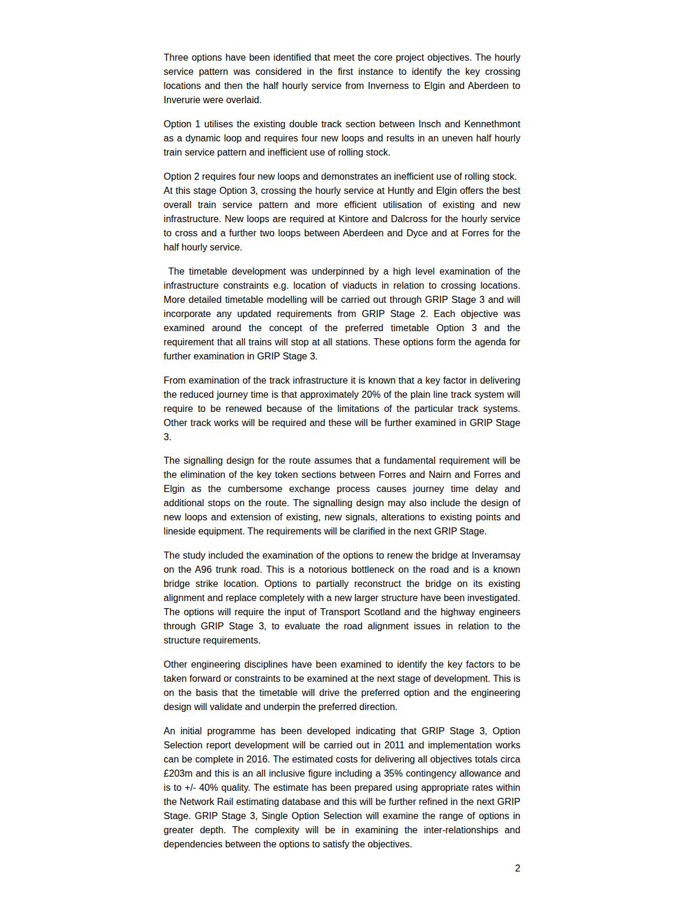Three options have been identified that meet the core project objectives. The hourly service pattern was considered in the first instance to identify the key crossing locations and then the half hourly service from Inverness to Elgin and Aberdeen to Inverurie were overlaid.
Option 1 utilises the existing double track section between Insch and Kennethmont as a dynamic loop and requires four new loops and results in an uneven half hourly train service pattern and inefficient use of rolling stock.
Option 2 requires four new loops and demonstrates an inefficient use of rolling stock.
At this stage Option 3, crossing the hourly service at Huntly and Elgin offers the best overall train service pattern and more efficient utilisation of existing and new infrastructure. New loops are required at Kintore and Dalcross for the hourly service to cross and a further two loops between Aberdeen and Dyce and at Forres for the half hourly service.
The timetable development was underpinned by a high level examination of the infrastructure constraints e.g. location of viaducts in relation to crossing locations. More detailed timetable modelling will be carried out through GRIP Stage 3 and will incorporate any updated requirements from GRIP Stage 2. Each objective was examined around the concept of the preferred timetable Option 3 and the requirement that all trains will stop at all stations. These options form the agenda for further examination in GRIP Stage 3.
From examination of the track infrastructure it is known that a key factor in delivering the reduced journey time is that approximately 20% of the plain line track system will require to be renewed because of the limitations of the particular track systems. Other track works will be required and these will be further examined in GRIP Stage 3.
The signalling design for the route assumes that a fundamental requirement will be the elimination of the key token sections between Forres and Nairn and Forres and Elgin as the cumbersome exchange process causes journey time delay and additional stops on the route. The signalling design may also include the design of new loops and extension of existing, new signals, alterations to existing points and lineside equipment. The requirements will be clarified in the next GRIP Stage.
The study included the examination of the options to renew the bridge at Inveramsay on the A96 trunk road. This is a notorious bottleneck on the road and is a known bridge strike location. Options to partially reconstruct the bridge on its existing alignment and replace completely with a new larger structure have been investigated. The options will require the input of Transport Scotland and the highway engineers through GRIP Stage 3, to evaluate the road alignment issues in relation to the structure requirements.
Other engineering disciplines have been examined to identify the key factors to be taken forward or constraints to be examined at the next stage of development. This is on the basis that the timetable will drive the preferred option and the engineering design will validate and underpin the preferred direction.
An initial programme has been developed indicating that GRIP Stage 3, Option Selection report development will be carried out in 2011 and implementation works can be complete in 2016. The estimated costs for delivering all objectives totals circa £203m and this is an all inclusive figure including a 35% contingency allowance and is to +/- 40% quality. The estimate has been prepared using appropriate rates within the Network Rail estimating database and this will be further refined in the next GRIP Stage. GRIP Stage 3, Single Option Selection will examine the range of options in greater depth. The complexity will be in examining the inter-relationships and dependencies between the options to satisfy the objectives.
2